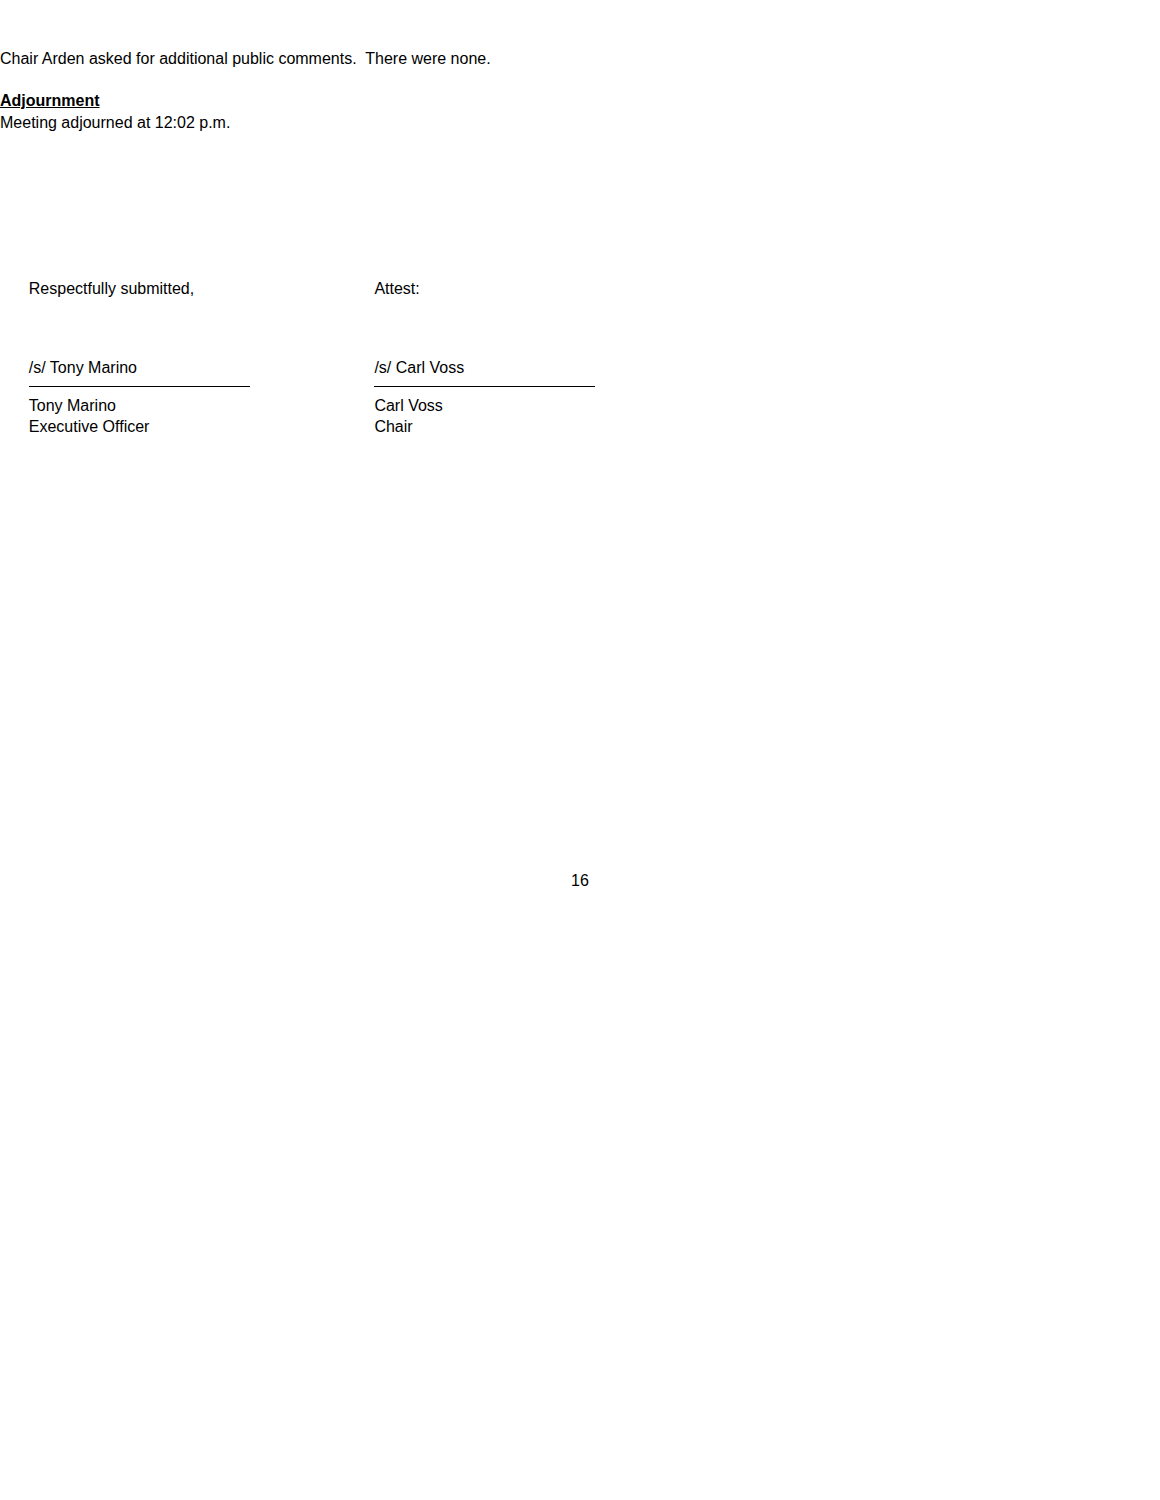Chair Arden asked for additional public comments. There were none.
Adjournment
Meeting adjourned at 12:02 p.m.
Respectfully submitted,
/s/ Tony Marino
Tony Marino
Executive Officer
Attest:
/s/ Carl Voss
Carl Voss
Chair
16